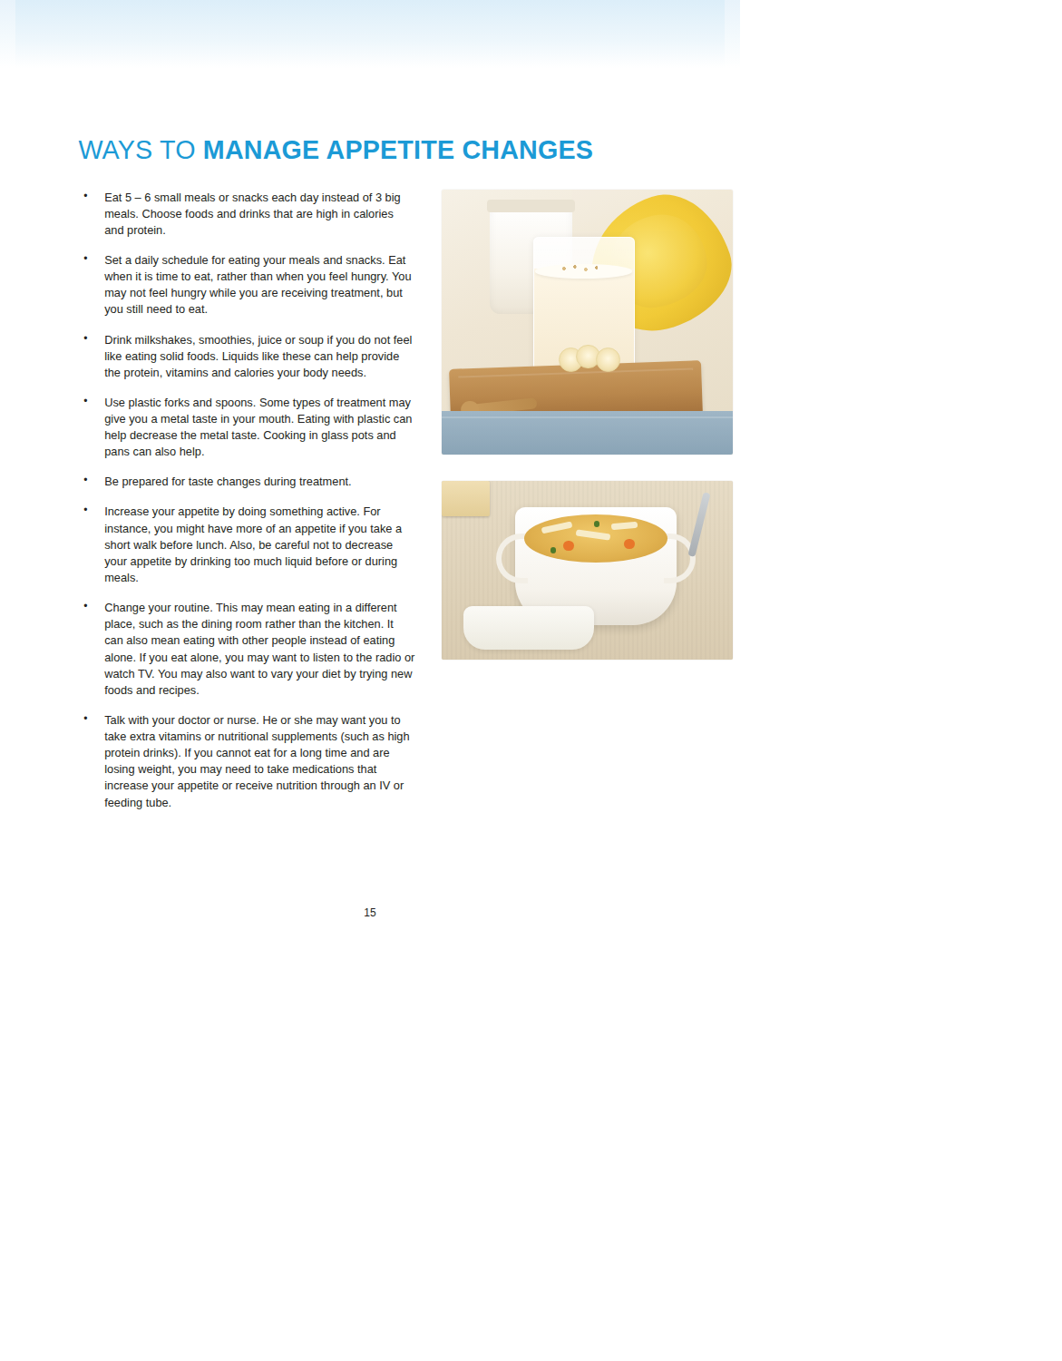WAYS TO MANAGE APPETITE CHANGES
Eat 5 – 6 small meals or snacks each day instead of 3 big meals. Choose foods and drinks that are high in calories and protein.
Set a daily schedule for eating your meals and snacks. Eat when it is time to eat, rather than when you feel hungry. You may not feel hungry while you are receiving treatment, but you still need to eat.
Drink milkshakes, smoothies, juice or soup if you do not feel like eating solid foods. Liquids like these can help provide the protein, vitamins and calories your body needs.
Use plastic forks and spoons. Some types of treatment may give you a metal taste in your mouth. Eating with plastic can help decrease the metal taste. Cooking in glass pots and pans can also help.
Be prepared for taste changes during treatment.
Increase your appetite by doing something active. For instance, you might have more of an appetite if you take a short walk before lunch. Also, be careful not to decrease your appetite by drinking too much liquid before or during meals.
Change your routine. This may mean eating in a different place, such as the dining room rather than the kitchen. It can also mean eating with other people instead of eating alone. If you eat alone, you may want to listen to the radio or watch TV. You may also want to vary your diet by trying new foods and recipes.
Talk with your doctor or nurse. He or she may want you to take extra vitamins or nutritional supplements (such as high protein drinks). If you cannot eat for a long time and are losing weight, you may need to take medications that increase your appetite or receive nutrition through an IV or feeding tube.
15